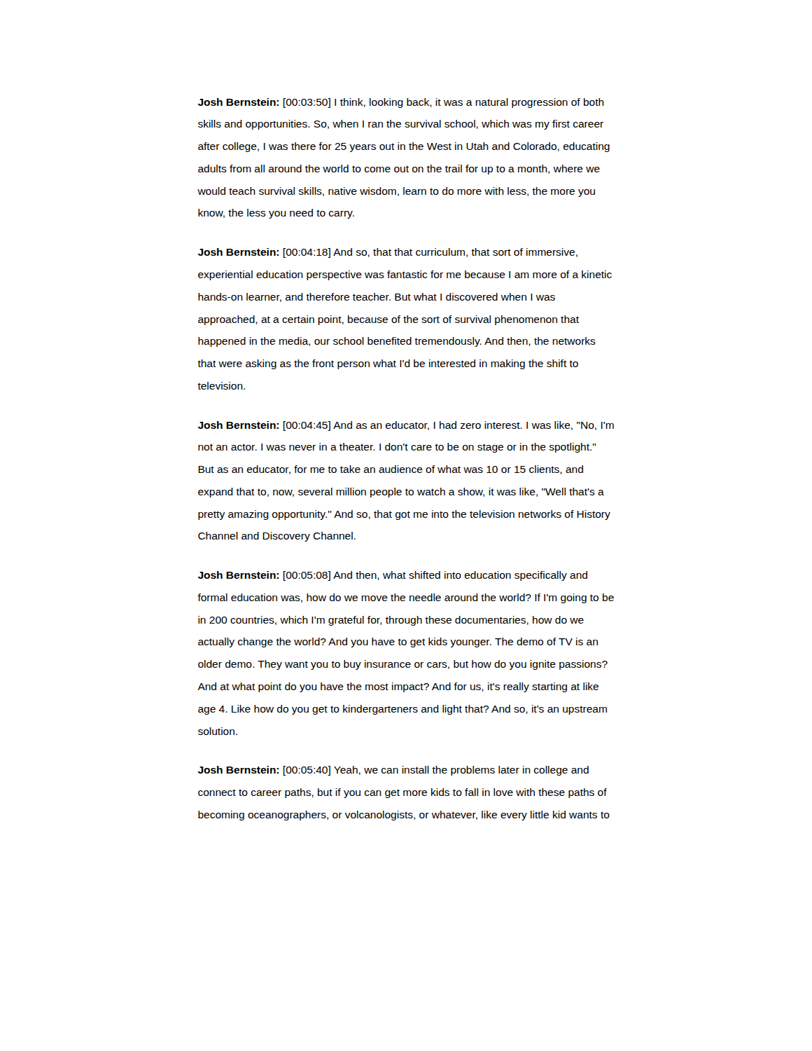Josh Bernstein: [00:03:50] I think, looking back, it was a natural progression of both skills and opportunities. So, when I ran the survival school, which was my first career after college, I was there for 25 years out in the West in Utah and Colorado, educating adults from all around the world to come out on the trail for up to a month, where we would teach survival skills, native wisdom, learn to do more with less, the more you know, the less you need to carry.
Josh Bernstein: [00:04:18] And so, that that curriculum, that sort of immersive, experiential education perspective was fantastic for me because I am more of a kinetic hands-on learner, and therefore teacher. But what I discovered when I was approached, at a certain point, because of the sort of survival phenomenon that happened in the media, our school benefited tremendously. And then, the networks that were asking as the front person what I'd be interested in making the shift to television.
Josh Bernstein: [00:04:45] And as an educator, I had zero interest. I was like, "No, I'm not an actor. I was never in a theater. I don't care to be on stage or in the spotlight." But as an educator, for me to take an audience of what was 10 or 15 clients, and expand that to, now, several million people to watch a show, it was like, "Well that's a pretty amazing opportunity." And so, that got me into the television networks of History Channel and Discovery Channel.
Josh Bernstein: [00:05:08] And then, what shifted into education specifically and formal education was, how do we move the needle around the world? If I'm going to be in 200 countries, which I'm grateful for, through these documentaries, how do we actually change the world? And you have to get kids younger. The demo of TV is an older demo. They want you to buy insurance or cars, but how do you ignite passions? And at what point do you have the most impact? And for us, it's really starting at like age 4. Like how do you get to kindergarteners and light that? And so, it's an upstream solution.
Josh Bernstein: [00:05:40] Yeah, we can install the problems later in college and connect to career paths, but if you can get more kids to fall in love with these paths of becoming oceanographers, or volcanologists, or whatever, like every little kid wants to